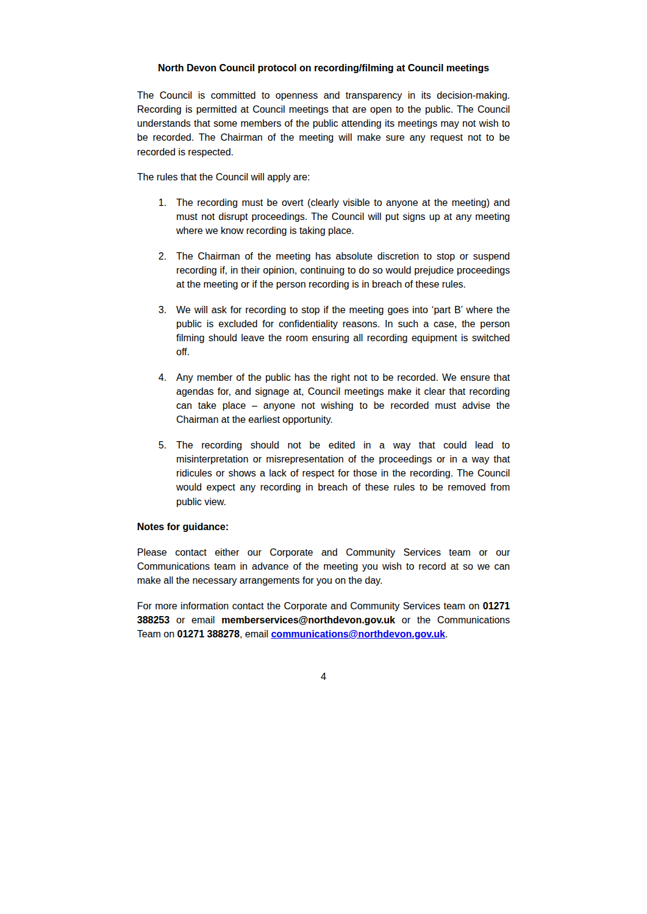North Devon Council protocol on recording/filming at Council meetings
The Council is committed to openness and transparency in its decision-making. Recording is permitted at Council meetings that are open to the public. The Council understands that some members of the public attending its meetings may not wish to be recorded. The Chairman of the meeting will make sure any request not to be recorded is respected.
The rules that the Council will apply are:
The recording must be overt (clearly visible to anyone at the meeting) and must not disrupt proceedings. The Council will put signs up at any meeting where we know recording is taking place.
The Chairman of the meeting has absolute discretion to stop or suspend recording if, in their opinion, continuing to do so would prejudice proceedings at the meeting or if the person recording is in breach of these rules.
We will ask for recording to stop if the meeting goes into ‘part B’ where the public is excluded for confidentiality reasons. In such a case, the person filming should leave the room ensuring all recording equipment is switched off.
Any member of the public has the right not to be recorded. We ensure that agendas for, and signage at, Council meetings make it clear that recording can take place – anyone not wishing to be recorded must advise the Chairman at the earliest opportunity.
The recording should not be edited in a way that could lead to misinterpretation or misrepresentation of the proceedings or in a way that ridicules or shows a lack of respect for those in the recording. The Council would expect any recording in breach of these rules to be removed from public view.
Notes for guidance:
Please contact either our Corporate and Community Services team or our Communications team in advance of the meeting you wish to record at so we can make all the necessary arrangements for you on the day.
For more information contact the Corporate and Community Services team on 01271 388253 or email memberservices@northdevon.gov.uk or the Communications Team on 01271 388278, email communications@northdevon.gov.uk.
4